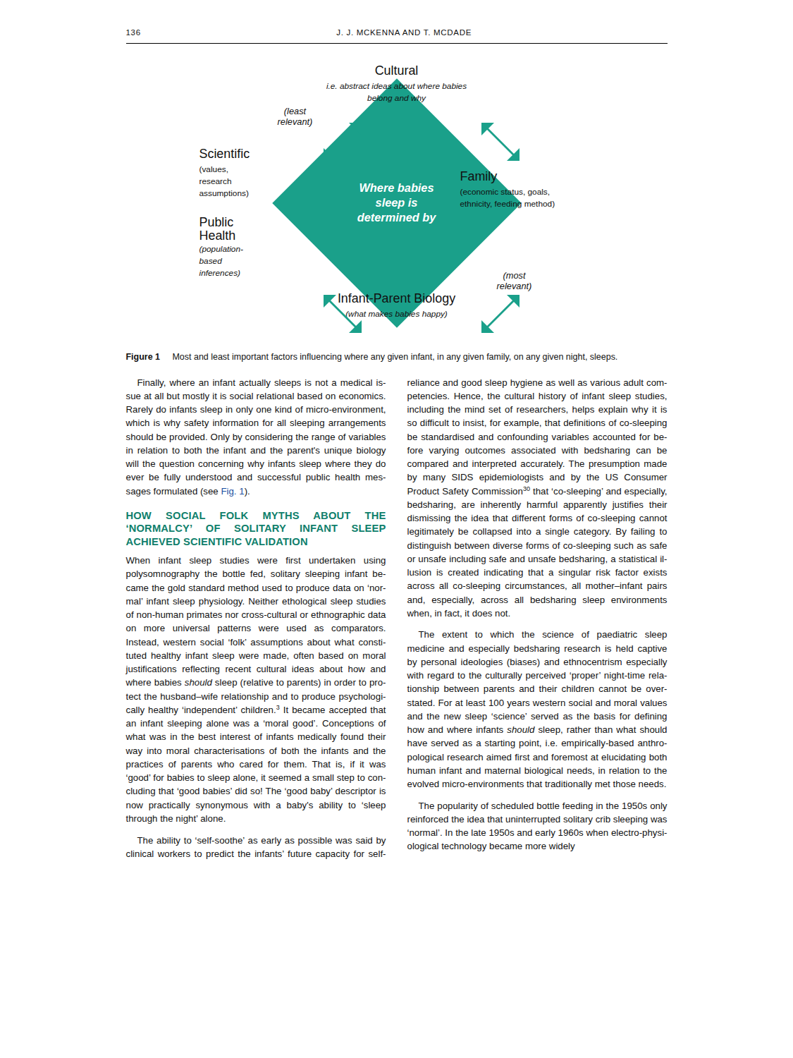136 J. J. McKenna and T. McDade
Where babies
sleep is
determined by
Cultural i.e. abstract ideas about where babies
belong and why
Scientific (values,
research
assumptions)
Public
Health (population-
based
inferences)
Family (economic status, goals,
ethnicity, feeding method)
Infant-Parent Biology (what makes babies happy)
(least
relevant)
(most
relevant)
Figure 1 Most and least important factors influencing where any given infant, in any given family, on any given night, sleeps.
Finally, where an infant actually sleeps is not a medical issue at all but mostly it is social relational based on economics. Rarely do infants sleep in only one kind of micro-environment, which is why safety information for all sleeping arrangements should be provided. Only by considering the range of variables in relation to both the infant and the parent's unique biology will the question concerning why infants sleep where they do ever be fully understood and successful public health messages formulated (see Fig. 1).
How social folk myths about the ‘normalcy’ of solitary infant sleep achieved scientific validation
When infant sleep studies were first undertaken using polysomnography the bottle fed, solitary sleeping infant became the gold standard method used to produce data on ‘normal’ infant sleep physiology. Neither ethological sleep studies of non-human primates nor cross-cultural or ethnographic data on more universal patterns were used as comparators. Instead, western social ‘folk’ assumptions about what constituted healthy infant sleep were made, often based on moral justifications reflecting recent cultural ideas about how and where babies should sleep (relative to parents) in order to protect the husband–wife relationship and to produce psychologically healthy ‘independent’ children.3 It became accepted that an infant sleeping alone was a ‘moral good’. Conceptions of what was in the best interest of infants medically found their way into moral characterisations of both the infants and the practices of parents who cared for them. That is, if it was ‘good’ for babies to sleep alone, it seemed a small step to concluding that ‘good babies’ did so! The ‘good baby’ descriptor is now practically synonymous with a baby's ability to ‘sleep through the night’ alone.
The ability to ‘self-soothe’ as early as possible was said by clinical workers to predict the infants’ future capacity for self-reliance and good sleep hygiene as well as various adult competencies. Hence, the cultural history of infant sleep studies, including the mind set of researchers, helps explain why it is so difficult to insist, for example, that definitions of co-sleeping be standardised and confounding variables accounted for before varying outcomes associated with bedsharing can be compared and interpreted accurately. The presumption made by many SIDS epidemiologists and by the US Consumer Product Safety Commission30 that ‘co-sleeping’ and especially, bedsharing, are inherently harmful apparently justifies their dismissing the idea that different forms of co-sleeping cannot legitimately be collapsed into a single category. By failing to distinguish between diverse forms of co-sleeping such as safe or unsafe including safe and unsafe bedsharing, a statistical illusion is created indicating that a singular risk factor exists across all co-sleeping circumstances, all mother–infant pairs and, especially, across all bedsharing sleep environments when, in fact, it does not.
The extent to which the science of paediatric sleep medicine and especially bedsharing research is held captive by personal ideologies (biases) and ethnocentrism especially with regard to the culturally perceived ‘proper’ night-time relationship between parents and their children cannot be overstated. For at least 100 years western social and moral values and the new sleep ‘science’ served as the basis for defining how and where infants should sleep, rather than what should have served as a starting point, i.e. empirically-based anthropological research aimed first and foremost at elucidating both human infant and maternal biological needs, in relation to the evolved micro-environments that traditionally met those needs.
The popularity of scheduled bottle feeding in the 1950s only reinforced the idea that uninterrupted solitary crib sleeping was ‘normal’. In the late 1950s and early 1960s when electro-physiological technology became more widely